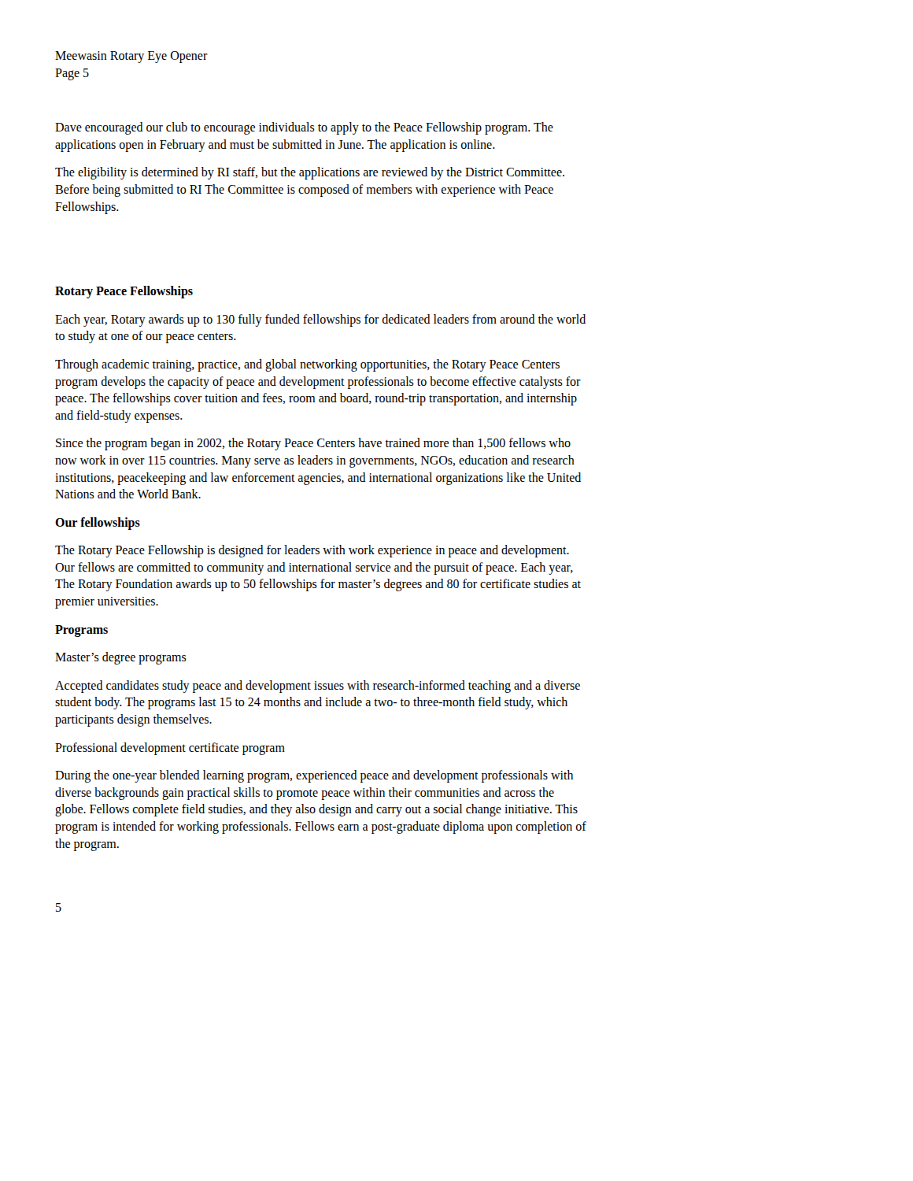Meewasin Rotary Eye Opener
Page 5
Dave encouraged our club to encourage individuals to apply to the Peace Fellowship program. The applications open in February and must be submitted in June. The application is online.
The eligibility is determined by RI staff, but the applications are reviewed by the District Committee. Before being submitted to RI The Committee is composed of members with experience with Peace Fellowships.
Rotary Peace Fellowships
Each year, Rotary awards up to 130 fully funded fellowships for dedicated leaders from around the world to study at one of our peace centers.
Through academic training, practice, and global networking opportunities, the Rotary Peace Centers program develops the capacity of peace and development professionals to become effective catalysts for peace. The fellowships cover tuition and fees, room and board, round-trip transportation, and internship and field-study expenses.
Since the program began in 2002, the Rotary Peace Centers have trained more than 1,500 fellows who now work in over 115 countries. Many serve as leaders in governments, NGOs, education and research institutions, peacekeeping and law enforcement agencies, and international organizations like the United Nations and the World Bank.
Our fellowships
The Rotary Peace Fellowship is designed for leaders with work experience in peace and development. Our fellows are committed to community and international service and the pursuit of peace. Each year, The Rotary Foundation awards up to 50 fellowships for master’s degrees and 80 for certificate studies at premier universities.
Programs
Master’s degree programs
Accepted candidates study peace and development issues with research-informed teaching and a diverse student body. The programs last 15 to 24 months and include a two- to three-month field study, which participants design themselves.
Professional development certificate program
During the one-year blended learning program, experienced peace and development professionals with diverse backgrounds gain practical skills to promote peace within their communities and across the globe. Fellows complete field studies, and they also design and carry out a social change initiative. This program is intended for working professionals. Fellows earn a post-graduate diploma upon completion of the program.
5